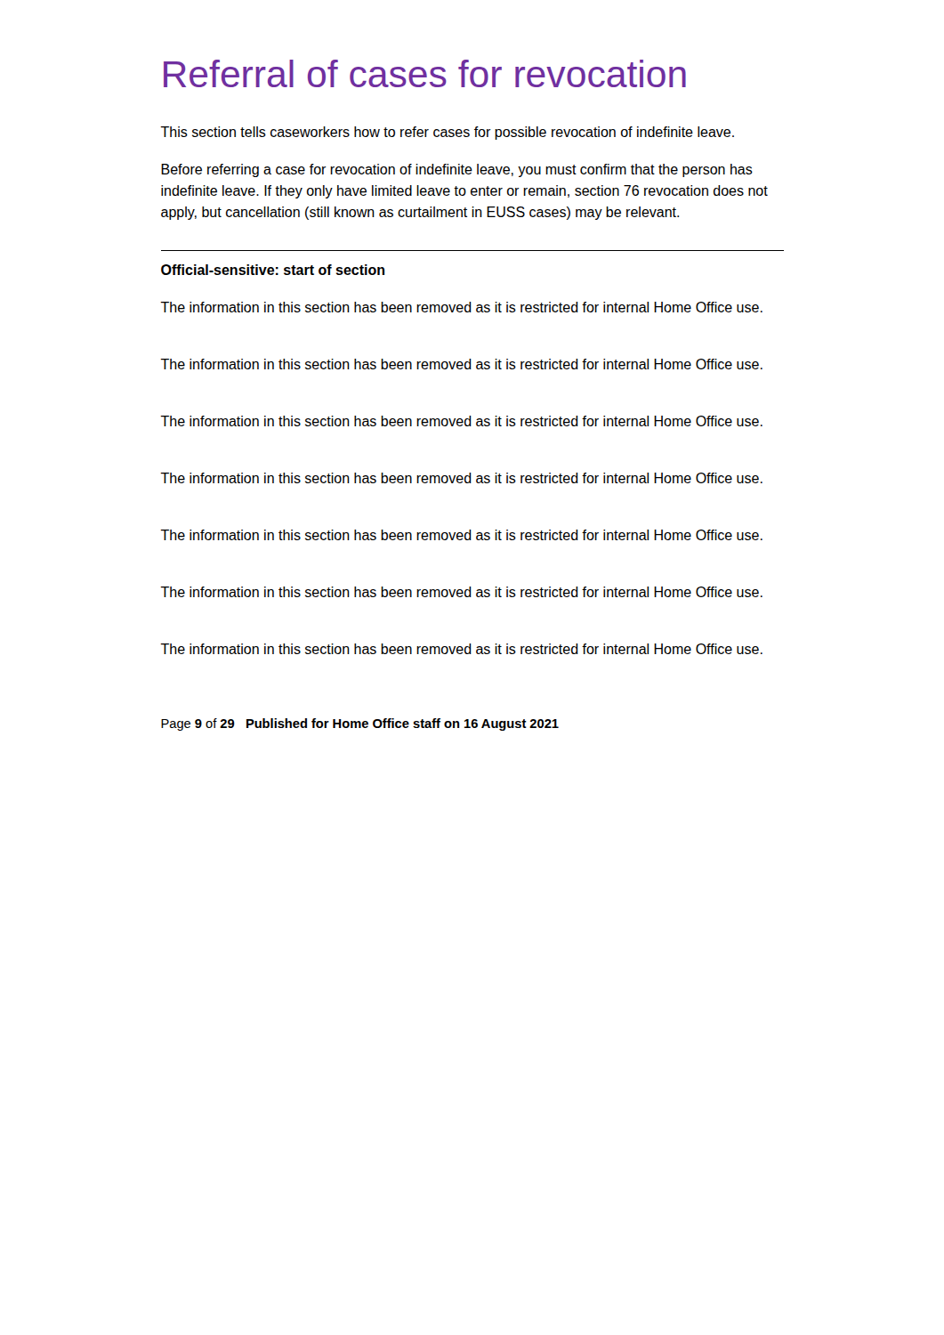Referral of cases for revocation
This section tells caseworkers how to refer cases for possible revocation of indefinite leave.
Before referring a case for revocation of indefinite leave, you must confirm that the person has indefinite leave. If they only have limited leave to enter or remain, section 76 revocation does not apply, but cancellation (still known as curtailment in EUSS cases) may be relevant.
Official-sensitive: start of section
The information in this section has been removed as it is restricted for internal Home Office use.
The information in this section has been removed as it is restricted for internal Home Office use.
The information in this section has been removed as it is restricted for internal Home Office use.
The information in this section has been removed as it is restricted for internal Home Office use.
The information in this section has been removed as it is restricted for internal Home Office use.
The information in this section has been removed as it is restricted for internal Home Office use.
The information in this section has been removed as it is restricted for internal Home Office use.
Page 9 of 29 Published for Home Office staff on 16 August 2021